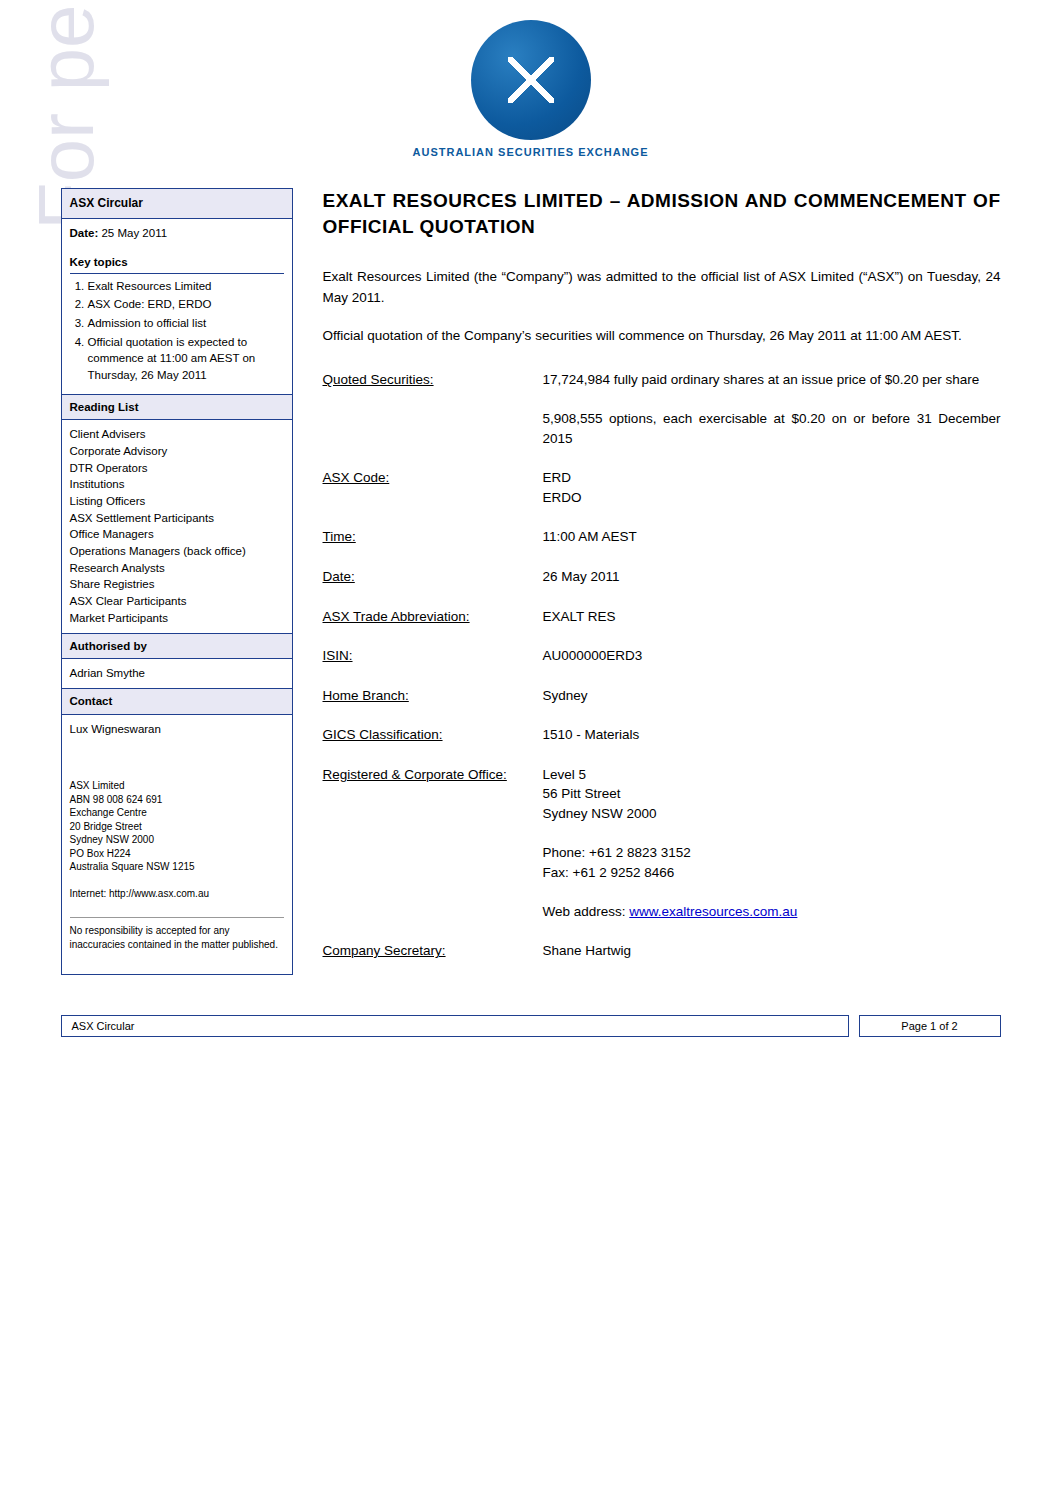For personal use only
AUSTRALIAN SECURITIES EXCHANGE
ASX Circular
Date: 25 May 2011
Key topics
Exalt Resources Limited
ASX Code: ERD, ERDO
Admission to official list
Official quotation is expected to commence at 11:00 am AEST on Thursday, 26 May 2011
Reading List
Client Advisers
Corporate Advisory
DTR Operators
Institutions
Listing Officers
ASX Settlement Participants
Office Managers
Operations Managers (back office)
Research Analysts
Share Registries
ASX Clear Participants
Market Participants
Authorised by
Adrian Smythe
Contact
Lux Wigneswaran
ASX Limited
ABN 98 008 624 691
Exchange Centre
20 Bridge Street
Sydney NSW 2000
PO Box H224
Australia Square NSW 1215
Internet: http://www.asx.com.au
No responsibility is accepted for any inaccuracies contained in the matter published.
EXALT RESOURCES LIMITED – ADMISSION AND COMMENCEMENT OF OFFICIAL QUOTATION
Exalt Resources Limited (the “Company”) was admitted to the official list of ASX Limited (“ASX”) on Tuesday, 24 May 2011.
Official quotation of the Company’s securities will commence on Thursday, 26 May 2011 at 11:00 AM AEST.
| Quoted Securities: | 17,724,984 fully paid ordinary shares at an issue price of $0.20 per share 5,908,555 options, each exercisable at $0.20 on or before 31 December 2015 |
| ASX Code: | ERD ERDO |
| Time: | 11:00 AM AEST |
| Date: | 26 May 2011 |
| ASX Trade Abbreviation: | EXALT RES |
| ISIN: | AU000000ERD3 |
| Home Branch: | Sydney |
| GICS Classification: | 1510 - Materials |
| Registered & Corporate Office: | Level 5 56 Pitt Street Sydney NSW 2000 Phone: +61 2 8823 3152 Fax: +61 2 9252 8466 Web address: www.exaltresources.com.au |
| Company Secretary: | Shane Hartwig |
ASX Circular
Page 1 of 2